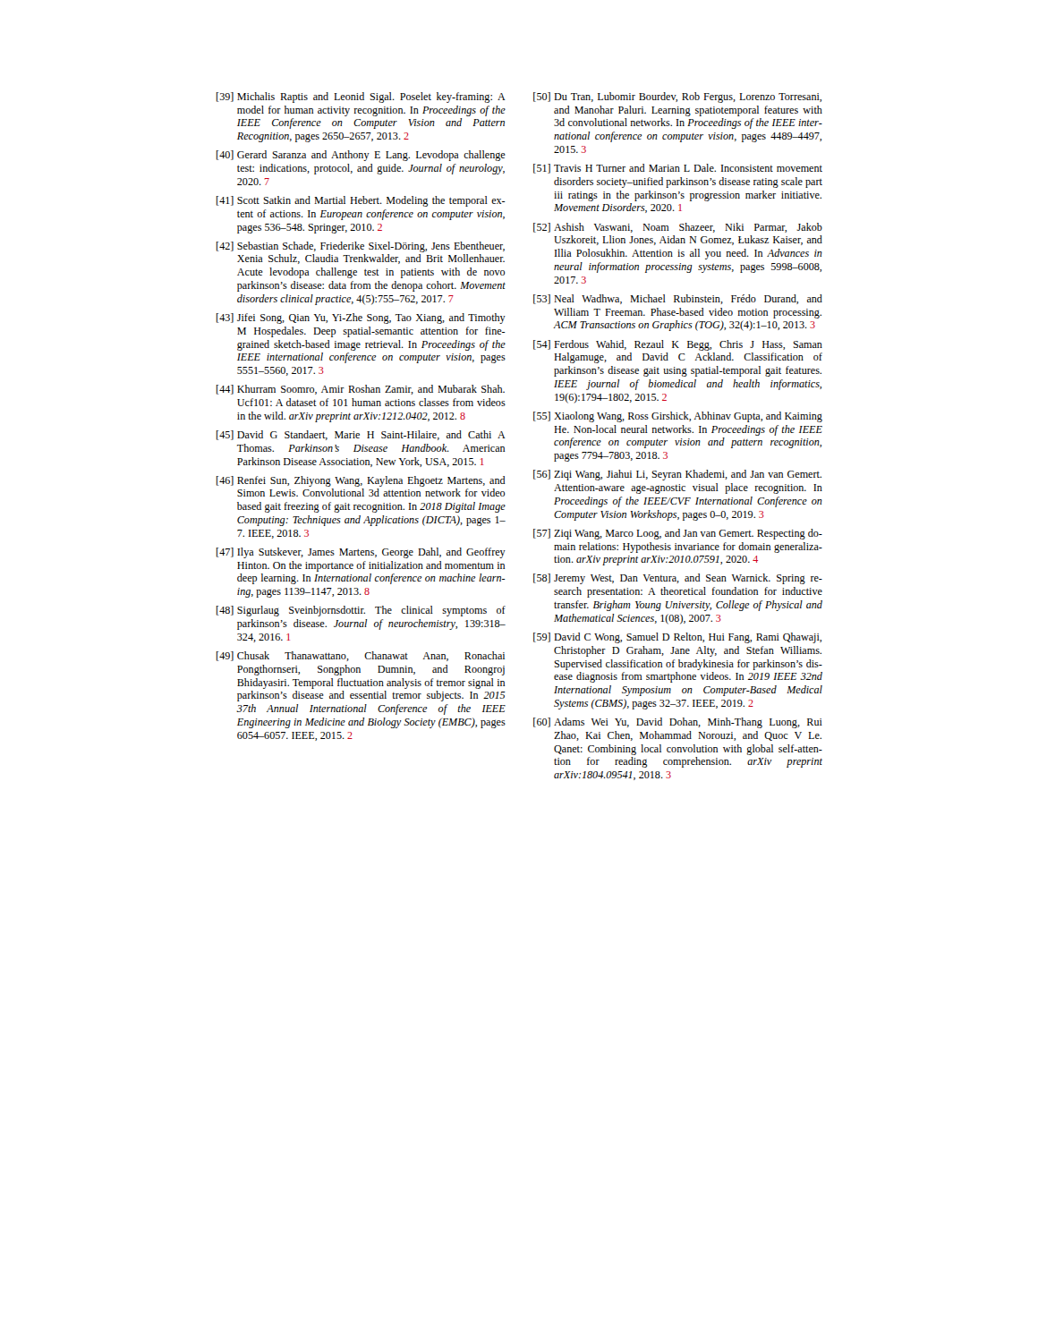[39] Michalis Raptis and Leonid Sigal. Poselet key-framing: A model for human activity recognition. In Proceedings of the IEEE Conference on Computer Vision and Pattern Recognition, pages 2650–2657, 2013. 2
[40] Gerard Saranza and Anthony E Lang. Levodopa challenge test: indications, protocol, and guide. Journal of neurology, 2020. 7
[41] Scott Satkin and Martial Hebert. Modeling the temporal extent of actions. In European conference on computer vision, pages 536–548. Springer, 2010. 2
[42] Sebastian Schade, Friederike Sixel-Döring, Jens Ebentheuer, Xenia Schulz, Claudia Trenkwalder, and Brit Mollenhauer. Acute levodopa challenge test in patients with de novo parkinson’s disease: data from the denopa cohort. Movement disorders clinical practice, 4(5):755–762, 2017. 7
[43] Jifei Song, Qian Yu, Yi-Zhe Song, Tao Xiang, and Timothy M Hospedales. Deep spatial-semantic attention for fine-grained sketch-based image retrieval. In Proceedings of the IEEE international conference on computer vision, pages 5551–5560, 2017. 3
[44] Khurram Soomro, Amir Roshan Zamir, and Mubarak Shah. Ucf101: A dataset of 101 human actions classes from videos in the wild. arXiv preprint arXiv:1212.0402, 2012. 8
[45] David G Standaert, Marie H Saint-Hilaire, and Cathi A Thomas. Parkinson’s Disease Handbook. American Parkinson Disease Association, New York, USA, 2015. 1
[46] Renfei Sun, Zhiyong Wang, Kaylena Ehgoetz Martens, and Simon Lewis. Convolutional 3d attention network for video based gait freezing of gait recognition. In 2018 Digital Image Computing: Techniques and Applications (DICTA), pages 1–7. IEEE, 2018. 3
[47] Ilya Sutskever, James Martens, George Dahl, and Geoffrey Hinton. On the importance of initialization and momentum in deep learning. In International conference on machine learning, pages 1139–1147, 2013. 8
[48] Sigurlaug Sveinbjornsdottir. The clinical symptoms of parkinson’s disease. Journal of neurochemistry, 139:318–324, 2016. 1
[49] Chusak Thanawattano, Chanawat Anan, Ronachai Pongthornseri, Songphon Dumnin, and Roongroj Bhidayasiri. Temporal fluctuation analysis of tremor signal in parkinson’s disease and essential tremor subjects. In 2015 37th Annual International Conference of the IEEE Engineering in Medicine and Biology Society (EMBC), pages 6054–6057. IEEE, 2015. 2
[50] Du Tran, Lubomir Bourdev, Rob Fergus, Lorenzo Torresani, and Manohar Paluri. Learning spatiotemporal features with 3d convolutional networks. In Proceedings of the IEEE international conference on computer vision, pages 4489–4497, 2015. 3
[51] Travis H Turner and Marian L Dale. Inconsistent movement disorders society–unified parkinson’s disease rating scale part iii ratings in the parkinson’s progression marker initiative. Movement Disorders, 2020. 1
[52] Ashish Vaswani, Noam Shazeer, Niki Parmar, Jakob Uszkoreit, Llion Jones, Aidan N Gomez, Łukasz Kaiser, and Illia Polosukhin. Attention is all you need. In Advances in neural information processing systems, pages 5998–6008, 2017. 3
[53] Neal Wadhwa, Michael Rubinstein, Frédo Durand, and William T Freeman. Phase-based video motion processing. ACM Transactions on Graphics (TOG), 32(4):1–10, 2013. 3
[54] Ferdous Wahid, Rezaul K Begg, Chris J Hass, Saman Halgamuge, and David C Ackland. Classification of parkinson’s disease gait using spatial-temporal gait features. IEEE journal of biomedical and health informatics, 19(6):1794–1802, 2015. 2
[55] Xiaolong Wang, Ross Girshick, Abhinav Gupta, and Kaiming He. Non-local neural networks. In Proceedings of the IEEE conference on computer vision and pattern recognition, pages 7794–7803, 2018. 3
[56] Ziqi Wang, Jiahui Li, Seyran Khademi, and Jan van Gemert. Attention-aware age-agnostic visual place recognition. In Proceedings of the IEEE/CVF International Conference on Computer Vision Workshops, pages 0–0, 2019. 3
[57] Ziqi Wang, Marco Loog, and Jan van Gemert. Respecting domain relations: Hypothesis invariance for domain generalization. arXiv preprint arXiv:2010.07591, 2020. 4
[58] Jeremy West, Dan Ventura, and Sean Warnick. Spring research presentation: A theoretical foundation for inductive transfer. Brigham Young University, College of Physical and Mathematical Sciences, 1(08), 2007. 3
[59] David C Wong, Samuel D Relton, Hui Fang, Rami Qhawaji, Christopher D Graham, Jane Alty, and Stefan Williams. Supervised classification of bradykinesia for parkinson’s disease diagnosis from smartphone videos. In 2019 IEEE 32nd International Symposium on Computer-Based Medical Systems (CBMS), pages 32–37. IEEE, 2019. 2
[60] Adams Wei Yu, David Dohan, Minh-Thang Luong, Rui Zhao, Kai Chen, Mohammad Norouzi, and Quoc V Le. Qanet: Combining local convolution with global self-attention for reading comprehension. arXiv preprint arXiv:1804.09541, 2018. 3